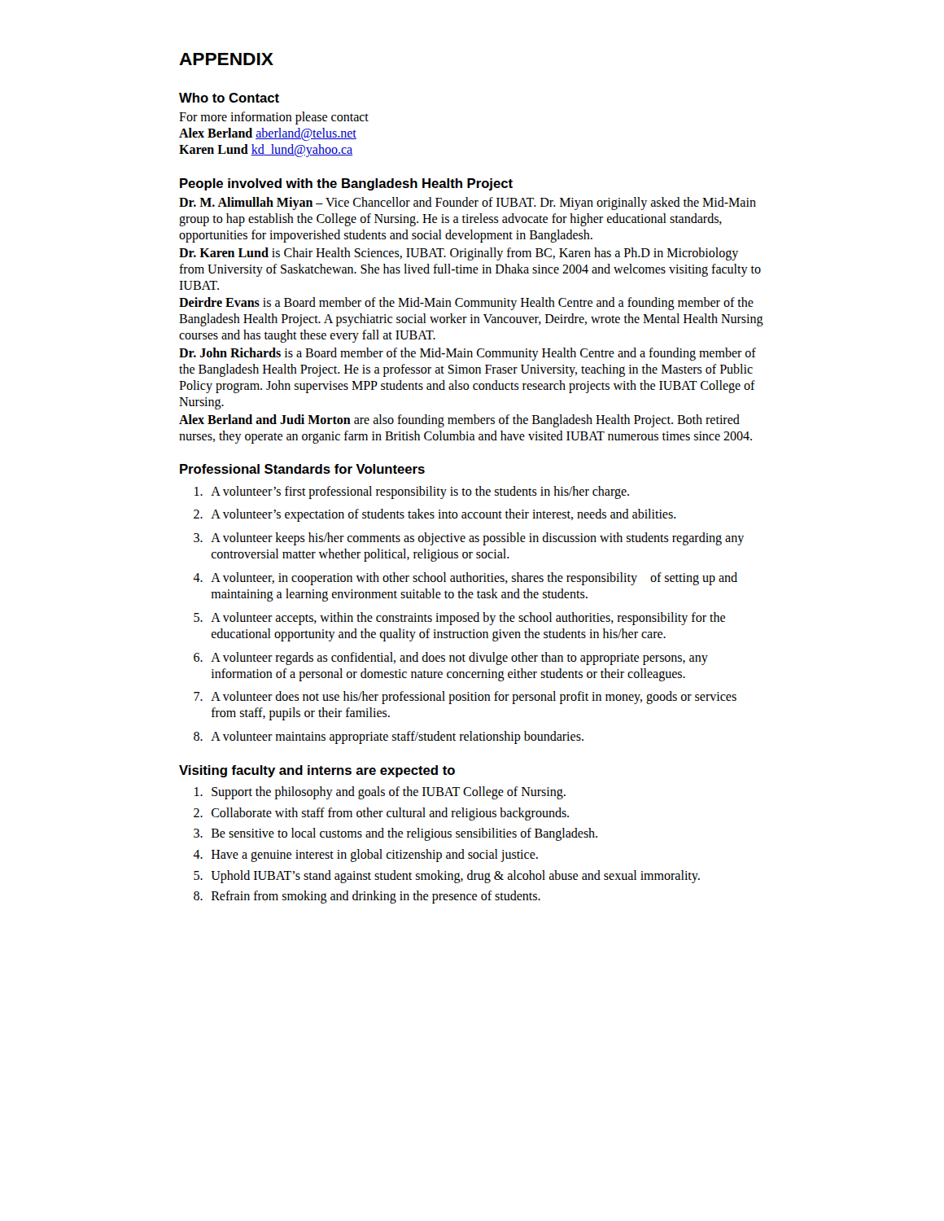APPENDIX
Who to Contact
For more information please contact
Alex Berland aberland@telus.net
Karen Lund kd_lund@yahoo.ca
People involved with the Bangladesh Health Project
Dr. M. Alimullah Miyan – Vice Chancellor and Founder of IUBAT. Dr. Miyan originally asked the Mid-Main group to hap establish the College of Nursing. He is a tireless advocate for higher educational standards, opportunities for impoverished students and social development in Bangladesh.
Dr. Karen Lund is Chair Health Sciences, IUBAT. Originally from BC, Karen has a Ph.D in Microbiology from University of Saskatchewan. She has lived full-time in Dhaka since 2004 and welcomes visiting faculty to IUBAT.
Deirdre Evans is a Board member of the Mid-Main Community Health Centre and a founding member of the Bangladesh Health Project. A psychiatric social worker in Vancouver, Deirdre, wrote the Mental Health Nursing courses and has taught these every fall at IUBAT.
Dr. John Richards is a Board member of the Mid-Main Community Health Centre and a founding member of the Bangladesh Health Project. He is a professor at Simon Fraser University, teaching in the Masters of Public Policy program. John supervises MPP students and also conducts research projects with the IUBAT College of Nursing.
Alex Berland and Judi Morton are also founding members of the Bangladesh Health Project. Both retired nurses, they operate an organic farm in British Columbia and have visited IUBAT numerous times since 2004.
Professional Standards for Volunteers
A volunteer’s first professional responsibility is to the students in his/her charge.
A volunteer’s expectation of students takes into account their interest, needs and abilities.
A volunteer keeps his/her comments as objective as possible in discussion with students regarding any controversial matter whether political, religious or social.
A volunteer, in cooperation with other school authorities, shares the responsibility of setting up and maintaining a learning environment suitable to the task and the students.
A volunteer accepts, within the constraints imposed by the school authorities, responsibility for the educational opportunity and the quality of instruction given the students in his/her care.
A volunteer regards as confidential, and does not divulge other than to appropriate persons, any information of a personal or domestic nature concerning either students or their colleagues.
A volunteer does not use his/her professional position for personal profit in money, goods or services from staff, pupils or their families.
A volunteer maintains appropriate staff/student relationship boundaries.
Visiting faculty and interns are expected to
Support the philosophy and goals of the IUBAT College of Nursing.
Collaborate with staff from other cultural and religious backgrounds.
Be sensitive to local customs and the religious sensibilities of Bangladesh.
Have a genuine interest in global citizenship and social justice.
Uphold IUBAT’s stand against student smoking, drug & alcohol abuse and sexual immorality.
Refrain from smoking and drinking in the presence of students.